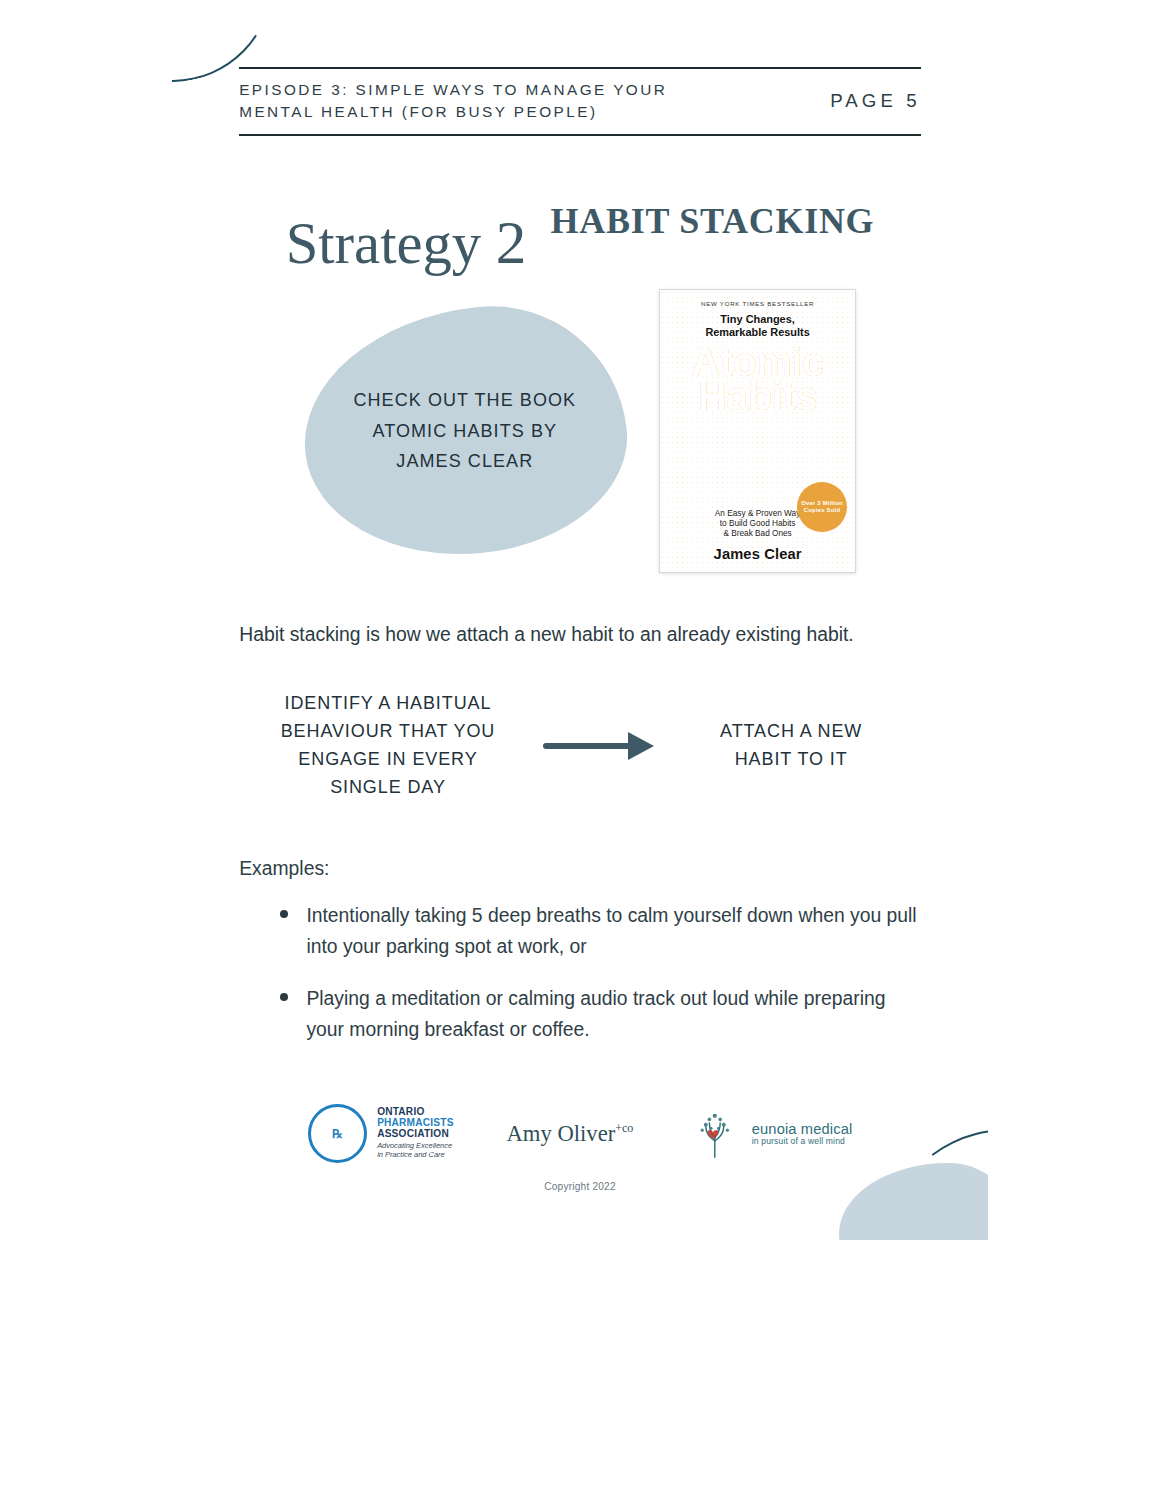Episode 3: Simple Ways to Manage Your
Mental Health (For Busy People)
Page 5
Strategy 2
Habit Stacking
Check out the book
Atomic Habits by
James Clear
New York Times Bestseller
Tiny Changes,
Remarkable Results
Atomic Habits
Over 3 Million Copies Sold
An Easy & Proven Way
to Build Good Habits
& Break Bad Ones
James Clear
Habit stacking is how we attach a new habit to an already existing habit.
Identify a habitual
behaviour that you
engage in every
single day
Attach a new
habit to it
Examples:
Intentionally taking 5 deep breaths to calm yourself down when you pull into your parking spot at work, or
Playing a meditation or calming audio track out loud while preparing your morning breakfast or coffee.
℞
ONTARIO
PHARMACISTS
ASSOCIATION
Advocating Excellence
in Practice and Care
Amy Oliver+co
eunoia medical
in pursuit of a well mind
Copyright 2022